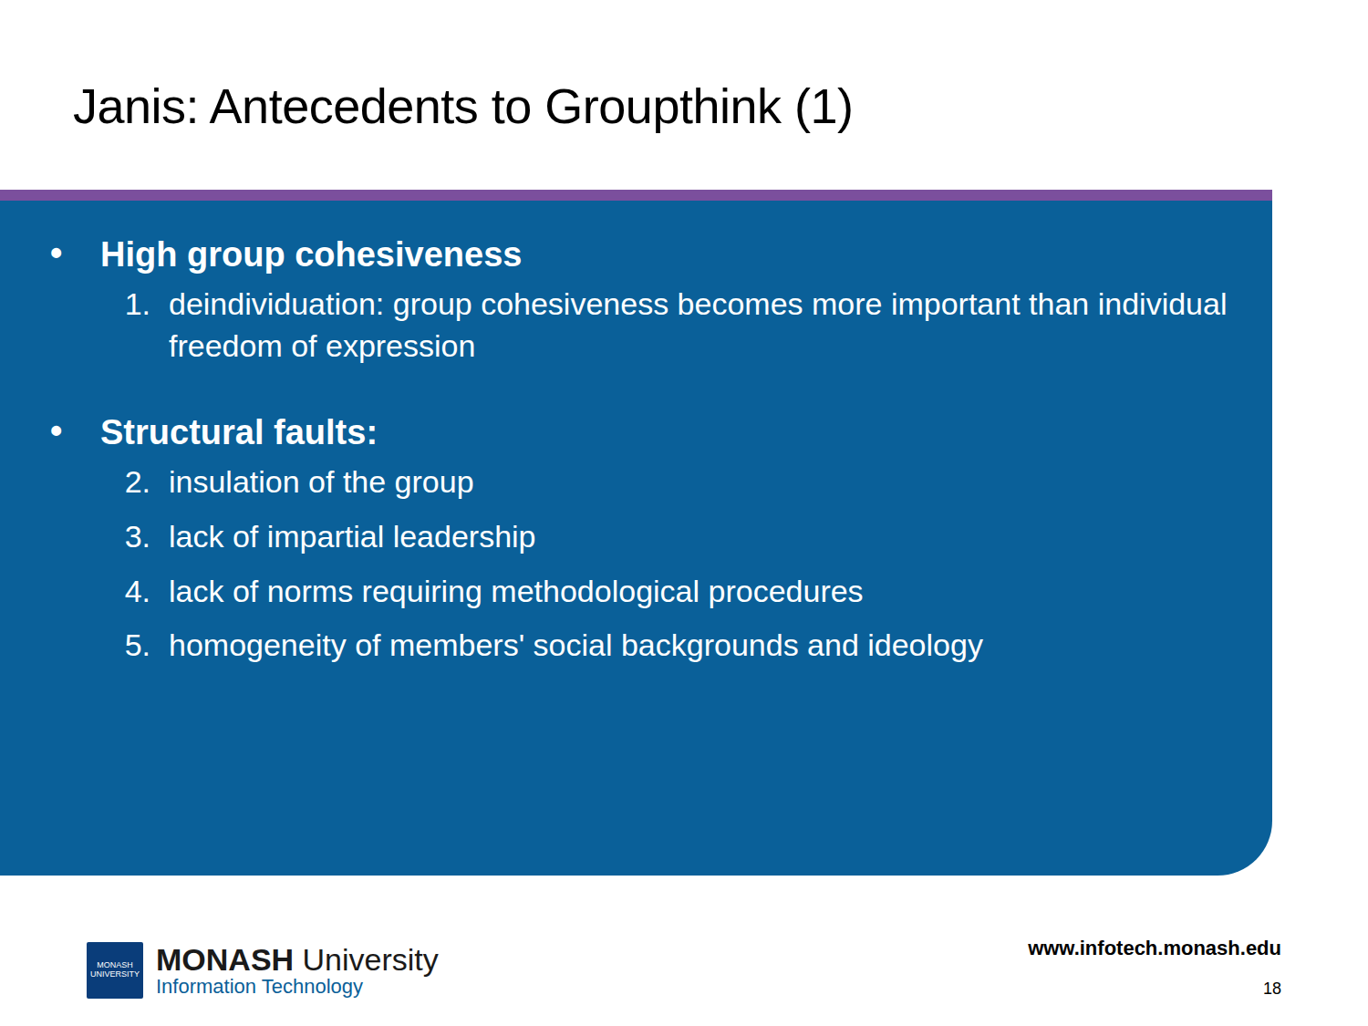Janis: Antecedents to Groupthink (1)
High group cohesiveness
1. deindividuation: group cohesiveness becomes more important than individual freedom of expression
Structural faults:
2. insulation of the group
3. lack of impartial leadership
4. lack of norms requiring methodological procedures
5. homogeneity of members' social backgrounds and ideology
MONASH
UNIVERSITY
MONASH University
Information Technology
www.infotech.monash.edu
18